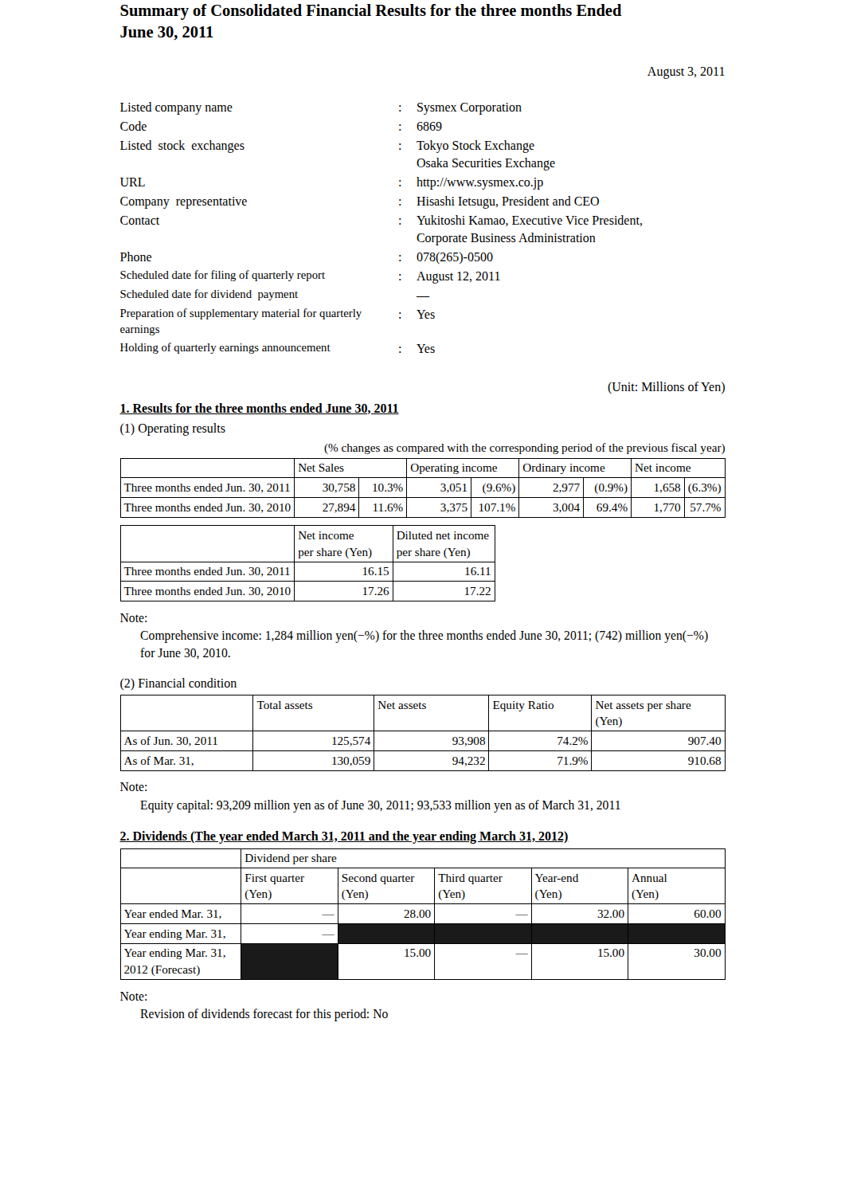Summary of Consolidated Financial Results for the three months Ended
June 30, 2011
August 3, 2011
| Listed company name | : | Sysmex Corporation |
| Code | : | 6869 |
| Listed stock exchanges | : | Tokyo Stock Exchange Osaka Securities Exchange |
| URL | : | http://www.sysmex.co.jp |
| Company representative | : | Hisashi Ietsugu, President and CEO |
| Contact | : | Yukitoshi Kamao, Executive Vice President, Corporate Business Administration |
| Phone | : | 078(265)-0500 |
| Scheduled date for filing of quarterly report | : | August 12, 2011 |
| Scheduled date for dividend payment | | — |
| Preparation of supplementary material for quarterly earnings | : | Yes |
| Holding of quarterly earnings announcement | : | Yes |
(Unit: Millions of Yen)
1. Results for the three months ended June 30, 2011
(1) Operating results
(% changes as compared with the corresponding period of the previous fiscal year)
| | Net Sales | Operating income | Ordinary income | Net income |
| --- | --- | --- | --- | --- |
| Three months ended Jun. 30, 2011 | 30,758 | 10.3% | 3,051 | (9.6%) | 2,977 | (0.9%) | 1,658 | (6.3%) |
| Three months ended Jun. 30, 2010 | 27,894 | 11.6% | 3,375 | 107.1% | 3,004 | 69.4% | 1,770 | 57.7% |
| | Net income per share (Yen) | Diluted net income per share (Yen) |
| --- | --- | --- |
| Three months ended Jun. 30, 2011 | 16.15 | 16.11 |
| Three months ended Jun. 30, 2010 | 17.26 | 17.22 |
Note:
Comprehensive income: 1,284 million yen(−%) for the three months ended June 30, 2011; (742) million yen(−%) for June 30, 2010.
(2) Financial condition
| | Total assets | Net assets | Equity Ratio | Net assets per share (Yen) |
| --- | --- | --- | --- | --- |
| As of Jun. 30, 2011 | 125,574 | 93,908 | 74.2% | 907.40 |
| As of Mar. 31, | 130,059 | 94,232 | 71.9% | 910.68 |
Note:
Equity capital: 93,209 million yen as of June 30, 2011; 93,533 million yen as of March 31, 2011
2. Dividends (The year ended March 31, 2011 and the year ending March 31, 2012)
| | Dividend per share |
| --- | --- |
| | First quarter (Yen) | Second quarter (Yen) | Third quarter (Yen) | Year-end (Yen) | Annual (Yen) |
| Year ended Mar. 31, | — | 28.00 | — | 32.00 | 60.00 |
| Year ending Mar. 31, | — | | | | |
| Year ending Mar. 31, 2012 (Forecast) | | 15.00 | — | 15.00 | 30.00 |
Note:
Revision of dividends forecast for this period: No